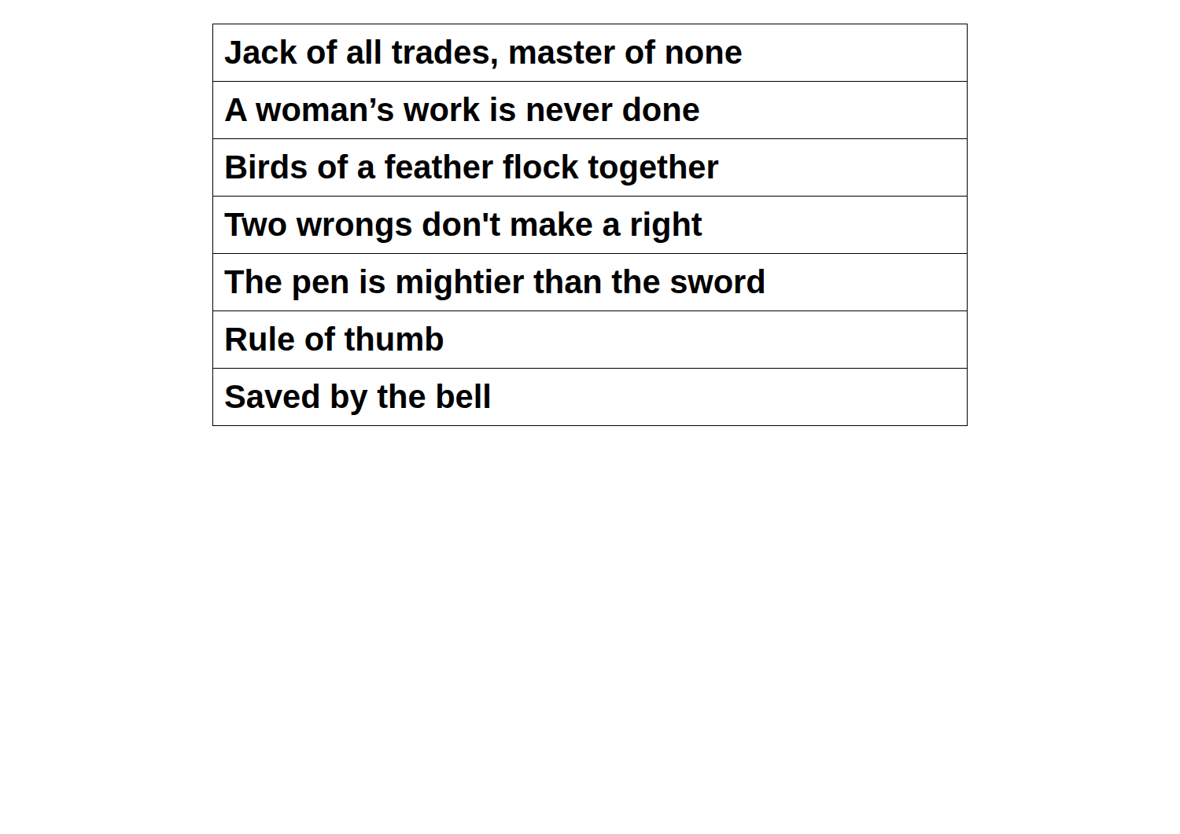| Jack of all trades, master of none |
| A woman’s work is never done |
| Birds of a feather flock together |
| Two wrongs don't make a right |
| The pen is mightier than the sword |
| Rule of thumb |
| Saved by the bell |